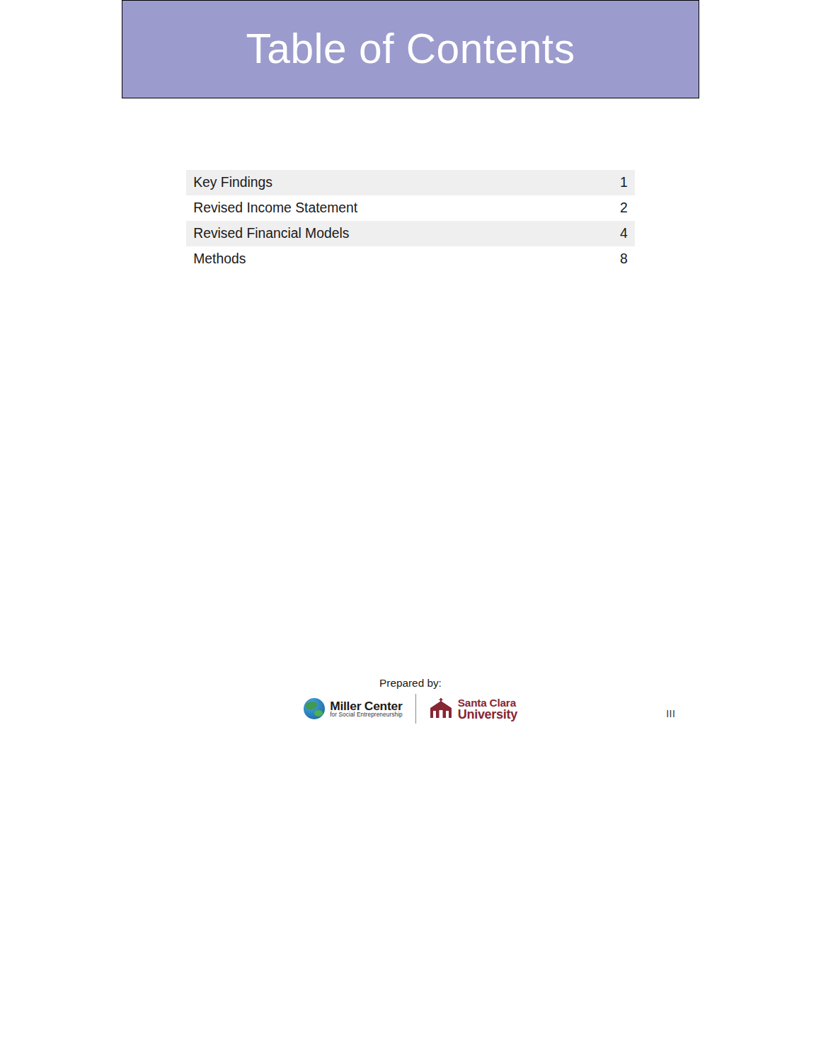Table of Contents
Key Findings 1
Revised Income Statement 2
Revised Financial Models 4
Methods 8
Prepared by:
Miller Center
for Social Entrepreneurship
Santa Clara
University
III